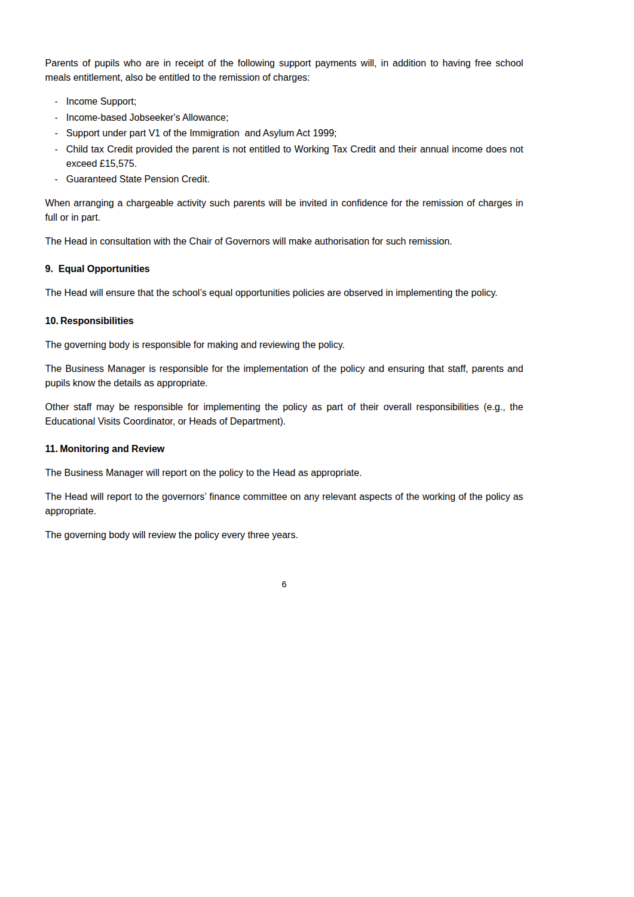Parents of pupils who are in receipt of the following support payments will, in addition to having free school meals entitlement, also be entitled to the remission of charges:
Income Support;
Income-based Jobseeker's Allowance;
Support under part V1 of the Immigration and Asylum Act 1999;
Child tax Credit provided the parent is not entitled to Working Tax Credit and their annual income does not exceed £15,575.
Guaranteed State Pension Credit.
When arranging a chargeable activity such parents will be invited in confidence for the remission of charges in full or in part.
The Head in consultation with the Chair of Governors will make authorisation for such remission.
9. Equal Opportunities
The Head will ensure that the school’s equal opportunities policies are observed in implementing the policy.
10. Responsibilities
The governing body is responsible for making and reviewing the policy.
The Business Manager is responsible for the implementation of the policy and ensuring that staff, parents and pupils know the details as appropriate.
Other staff may be responsible for implementing the policy as part of their overall responsibilities (e.g., the Educational Visits Coordinator, or Heads of Department).
11. Monitoring and Review
The Business Manager will report on the policy to the Head as appropriate.
The Head will report to the governors’ finance committee on any relevant aspects of the working of the policy as appropriate.
The governing body will review the policy every three years.
6